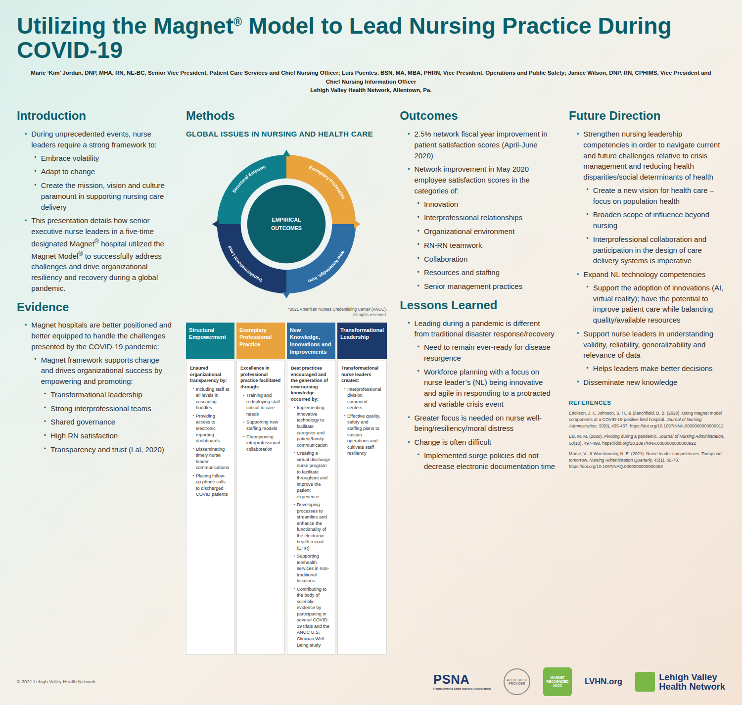Utilizing the Magnet® Model to Lead Nursing Practice During COVID-19
Marie ‘Kim’ Jordan, DNP, MHA, RN, NE-BC, Senior Vice President, Patient Care Services and Chief Nursing Officer; Luis Puentes, BSN, MA, MBA, PHRN, Vice President, Operations and Public Safety; Janice Wilson, DNP, RN, CPHIMS, Vice President and Chief Nursing Information Officer
Lehigh Valley Health Network, Allentown, Pa.
Introduction
During unprecedented events, nurse leaders require a strong framework to:
Embrace volatility
Adapt to change
Create the mission, vision and culture paramount in supporting nursing care delivery
This presentation details how senior executive nurse leaders in a five-time designated Magnet® hospital utilized the Magnet Model® to successfully address challenges and drive organizational resiliency and recovery during a global pandemic.
Evidence
Magnet hospitals are better positioned and better equipped to handle the challenges presented by the COVID-19 pandemic:
Magnet framework supports change and drives organizational success by empowering and promoting:
Transformational leadership
Strong interprofessional teams
Shared governance
High RN satisfaction
Transparency and trust (Lal, 2020)
Methods
GLOBAL ISSUES IN NURSING AND HEALTH CARE
EMPIRICAL OUTCOMES Structural Empowerment Exemplary Professional Practice New Knowledge, Innovations and Improvements Transformational Leadership
*2021 American Nurses Credentialing Center (ANCC).
All rights reserved.
Structural Empowerment
Exemplary Professional Practice
New Knowledge, Innovations and Improvements
Transformational Leadership
Ensured organizational transparency by:
Including staff at all levels in cascading huddles
Providing access to electronic reporting dashboards
Disseminating timely nurse leader communications
Placing follow-up phone calls to discharged COVID patients
Excellence in professional practice facilitated through:
Training and redeploying staff critical to care needs
Supporting new staffing models
Championing interprofessional collaboration
Best practices encouraged and the generation of new nursing knowledge occurred by:
Implementing innovative technology to facilitate caregiver and patient/family communication
Creating a virtual discharge nurse program to facilitate throughput and improve the patient experience
Developing processes to streamline and enhance the functionality of the electronic health record (EHR)
Supporting telehealth services in non-traditional locations
Contributing to the body of scientific evidence by participating in several COVID-19 trials and the ANCC U.S. Clinician Well-Being study
Transformational nurse leaders created:
Interprofessional division command centers
Effective quality, safety and staffing plans to sustain operations and cultivate staff resiliency
Outcomes
2.5% network fiscal year improvement in patient satisfaction scores (April-June 2020)
Network improvement in May 2020 employee satisfaction scores in the categories of:
Innovation
Interprofessional relationships
Organizational environment
RN-RN teamwork
Collaboration
Resources and staffing
Senior management practices
Lessons Learned
Leading during a pandemic is different from traditional disaster response/recovery
Need to remain ever-ready for disease resurgence
Workforce planning with a focus on nurse leader’s (NL) being innovative and agile in responding to a protracted and variable crisis event
Greater focus is needed on nurse well-being/resiliency/moral distress
Change is often difficult
Implemented surge policies did not decrease electronic documentation time
Future Direction
Strengthen nursing leadership competencies in order to navigate current and future challenges relative to crisis management and reducing health disparities/social determinants of health
Create a new vision for health care – focus on population health
Broaden scope of influence beyond nursing
Interprofessional collaboration and participation in the design of care delivery systems is imperative
Expand NL technology competencies
Support the adoption of innovations (AI, virtual reality); have the potential to improve patient care while balancing quality/available resources
Support nurse leaders in understanding validity, reliability, generalizability and relevance of data
Helps leaders make better decisions
Disseminate new knowledge
REFERENCES
Erickson, J. I., Johnson, S. H., & Blanchfield, B. B. (2020). Using Magnet model components at a COVID-19-positive field hospital. Journal of Nursing Administration, 50(9), 435-437. https://doi.org/10.1097/NNA.0000000000000912
Lal, M. M. (2020). Pivoting during a pandemic. Journal of Nursing Administration, 50(10), 497-498. https://doi.org/10.1097/NNA.0000000000000922
Morse, V., & Warshawsky, N. E. (2021). Nurse leader competencies: Today and tomorrow. Nursing Administration Quarterly, 45(1), 65-70. https://doi.org/10.1097/NAQ.0000000000000453
© 2021 Lehigh Valley Health Network
PSNA Pennsylvania State Nurses Association
ACCREDITED
PROVIDER
MAGNET
RECOGNIZED
ANCC
LVHN.org
Lehigh Valley Health Network